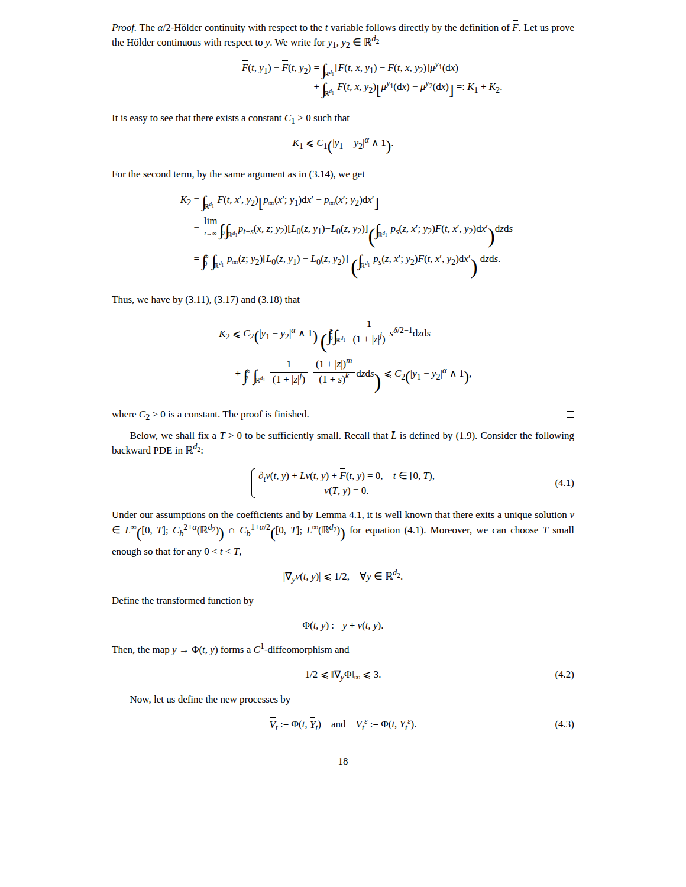Proof. The α/2-Hölder continuity with respect to the t variable follows directly by the definition of F. Let us prove the Hölder continuous with respect to y. We write for y1, y2 ∈ ℝd2
F(t, y1) − F(t, y2) = ∫ℝd1[F(t, x, y1) − F(t, x, y2)]μy1(dx) + ∫ℝd1 F(t, x, y2)[μy1(dx) − μy2(dx)] =: K1 + K2.
It is easy to see that there exists a constant C1 > 0 such that
K1 ⩽ C1(|y1 − y2|α ∧ 1).
For the second term, by the same argument as in (3.14), we get
K2 = ∫ℝd1 F(t, x′, y2)[p∞(x′; y1)dx′ − p∞(x′; y2)dx′] = lim t→∞∫t 0∫ℝd1 pt−s(x, z; y2)[L0(z, y1)−L0(z, y2)](∫ℝd1 ps(z, x′; y2)F(t, x′, y2)dx′) dzds = ∫∞0 ∫ℝd1 p∞(z; y2)[L0(z, y1) − L0(z, y2)] (∫ℝd1 ps(z, x′; y2)F(t, x′, y2)dx′) dzds.
Thus, we have by (3.11), (3.17) and (3.18) that
K2 ⩽ C2(|y1 − y2|α ∧ 1) (∫20∫ℝd1 1(1 + |z|j) sδ/2−1dzds + ∫∞2 ∫ℝd1 1(1 + |z|j) (1 + |z|)m(1 + s)kdzds) ⩽ C2(|y1 − y2|α ∧ 1),
where C2 > 0 is a constant. The proof is finished.
Below, we shall fix a T > 0 to be sufficiently small. Recall that L̄ is defined by (1.9). Consider the following backward PDE in ℝd2:
∂tv(t, y) + L̄v(t, y) + F(t, y) = 0, t ∈ [0, T), v(T, y) = 0.
(4.1)
Under our assumptions on the coefficients and by Lemma 4.1, it is well known that there exits a unique solution v ∈ L∞([0, T]; Cb2+α(ℝd2)) ∩ Cb1+α/2([0, T]; L∞(ℝd2)) for equation (4.1). Moreover, we can choose T small enough so that for any 0 < t < T,
|∇yv(t, y)| ⩽ 1/2, ∀y ∈ ℝd2.
Define the transformed function by
Φ(t, y) := y + v(t, y).
Then, the map y → Φ(t, y) forms a C1-diffeomorphism and
1/2 ⩽ ‖∇yΦ‖∞ ⩽ 3.
(4.2)
Now, let us define the new processes by
Vt := Φ(t, Yt) and Vtε := Φ(t, Ytε).
(4.3)
18